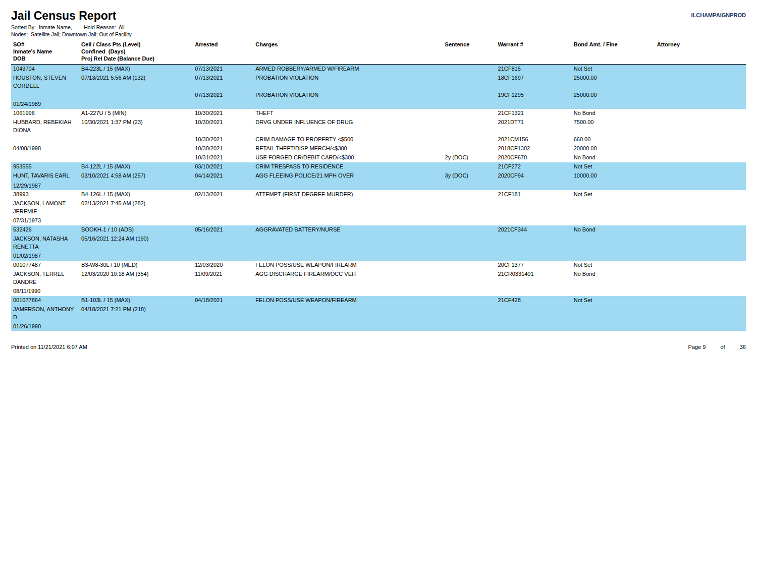ILCHAMPAIGNPROD
Jail Census Report
Sorted By: Inmate Name, Hold Reason: All
Nodes: Satellite Jail; Downtown Jail; Out of Facility
| SO# | Cell / Class Pts (Level) | Arrested | Charges | Sentence | Warrant # | Bond Amt. / Fine | Attorney |
| --- | --- | --- | --- | --- | --- | --- | --- |
| Inmate's Name | Confined (Days) | | | | | | |
| DOB | Proj Rel Date (Balance Due) | | | | | | |
| 1043704 | B4-223L / 15 (MAX) | 07/13/2021 | ARMED ROBBERY/ARMED W/FIREARM | | 21CF815 | Not Set | |
| HOUSTON, STEVEN CORDELL | 07/13/2021 5:56 AM (132) | 07/13/2021 | PROBATION VIOLATION | | 18CF1697 | 25000.00 | |
| | | 07/13/2021 | PROBATION VIOLATION | | 19CF1295 | 25000.00 | |
| 01/24/1989 | | | | | | | |
| 1061996 | A1-227U / 5 (MIN) | 10/30/2021 | THEFT | | 21CF1321 | No Bond | |
| HUBBARD, REBEKIAH DIONA | 10/30/2021 1:37 PM (23) | 10/30/2021 | DRVG UNDER INFLUENCE OF DRUG | | 2021DT71 | 7500.00 | |
| | | 10/30/2021 | CRIM DAMAGE TO PROPERTY <$500 | | 2021CM156 | 660.00 | |
| 04/08/1998 | | 10/30/2021 | RETAIL THEFT/DISP MERCH/<$300 | | 2018CF1302 | 20000.00 | |
| | | 10/31/2021 | USE FORGED CR/DEBIT CARD/<$300 | 2y (DOC) | 2020CF670 | No Bond | |
| 953555 | B4-122L / 15 (MAX) | 03/10/2021 | CRIM TRESPASS TO RESIDENCE | | 21CF272 | Not Set | |
| HUNT, TAVARIS EARL | 03/10/2021 4:58 AM (257) | 04/14/2021 | AGG FLEEING POLICE/21 MPH OVER | 3y (DOC) | 2020CF94 | 10000.00 | |
| 12/29/1987 | | | | | | | |
| 38993 | B4-126L / 15 (MAX) | 02/13/2021 | ATTEMPT (FIRST DEGREE MURDER) | | 21CF181 | Not Set | |
| JACKSON, LAMONT JEREMIE | 02/13/2021 7:45 AM (282) | | | | | | |
| 07/31/1973 | | | | | | | |
| 532426 | BOOKH-1 / 10 (ADS) | 05/16/2021 | AGGRAVATED BATTERY/NURSE | | 2021CF344 | No Bond | |
| JACKSON, NATASHA RENETTA | 05/16/2021 12:24 AM (190) | | | | | | |
| 01/02/1987 | | | | | | | |
| 001077487 | B3-W8-30L / 10 (MED) | 12/03/2020 | FELON POSS/USE WEAPON/FIREARM | | 20CF1377 | Not Set | |
| JACKSON, TERREL DANDRE | 12/03/2020 10:18 AM (354) | 11/09/2021 | AGG DISCHARGE FIREARM/OCC VEH | | 21CR0331401 | No Bond | |
| 08/11/1990 | | | | | | | |
| 001077864 | B1-103L / 15 (MAX) | 04/18/2021 | FELON POSS/USE WEAPON/FIREARM | | 21CF428 | Not Set | |
| JAMERSON, ANTHONY D | 04/18/2021 7:21 PM (218) | | | | | | |
| 01/26/1990 | | | | | | | |
Printed on 11/21/2021 6:07 AM
Page 9 of 36